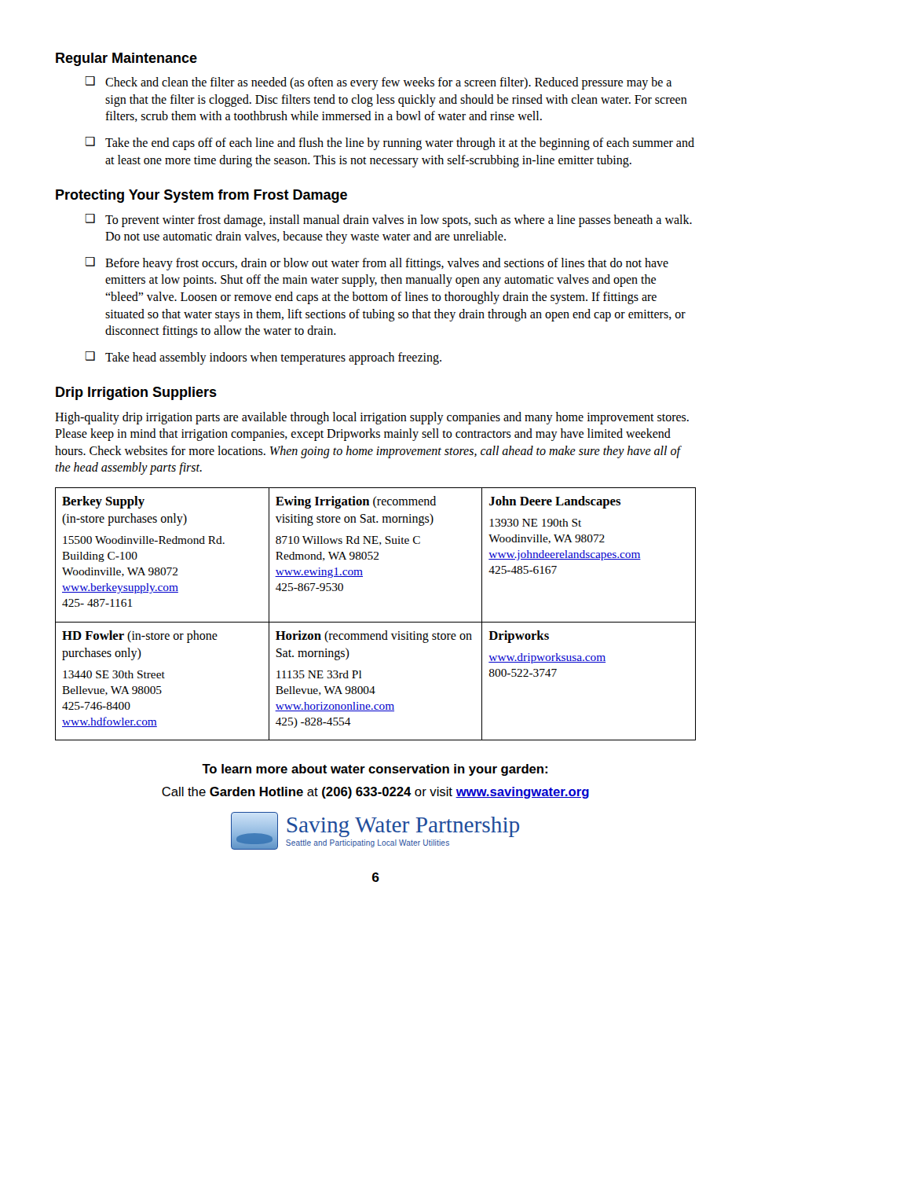Regular Maintenance
Check and clean the filter as needed (as often as every few weeks for a screen filter). Reduced pressure may be a sign that the filter is clogged. Disc filters tend to clog less quickly and should be rinsed with clean water. For screen filters, scrub them with a toothbrush while immersed in a bowl of water and rinse well.
Take the end caps off of each line and flush the line by running water through it at the beginning of each summer and at least one more time during the season. This is not necessary with self-scrubbing in-line emitter tubing.
Protecting Your System from Frost Damage
To prevent winter frost damage, install manual drain valves in low spots, such as where a line passes beneath a walk. Do not use automatic drain valves, because they waste water and are unreliable.
Before heavy frost occurs, drain or blow out water from all fittings, valves and sections of lines that do not have emitters at low points. Shut off the main water supply, then manually open any automatic valves and open the “bleed” valve. Loosen or remove end caps at the bottom of lines to thoroughly drain the system. If fittings are situated so that water stays in them, lift sections of tubing so that they drain through an open end cap or emitters, or disconnect fittings to allow the water to drain.
Take head assembly indoors when temperatures approach freezing.
Drip Irrigation Suppliers
High-quality drip irrigation parts are available through local irrigation supply companies and many home improvement stores. Please keep in mind that irrigation companies, except Dripworks mainly sell to contractors and may have limited weekend hours. Check websites for more locations. When going to home improvement stores, call ahead to make sure they have all of the head assembly parts first.
| Berkey Supply (in-store purchases only) 15500 Woodinville-Redmond Rd. Building C-100 Woodinville, WA 98072 www.berkeysupply.com 425- 487-1161 | Ewing Irrigation (recommend visiting store on Sat. mornings) 8710 Willows Rd NE, Suite C Redmond, WA 98052 www.ewing1.com 425-867-9530 | John Deere Landscapes 13930 NE 190th St Woodinville, WA 98072 www.johndeerelandscapes.com 425-485-6167 |
| HD Fowler (in-store or phone purchases only) 13440 SE 30th Street Bellevue, WA 98005 425-746-8400 www.hdfowler.com | Horizon (recommend visiting store on Sat. mornings) 11135 NE 33rd Pl Bellevue, WA 98004 www.horizononline.com 425) -828-4554 | Dripworks www.dripworksusa.com 800-522-3747 |
To learn more about water conservation in your garden:
Call the Garden Hotline at (206) 633-0224 or visit www.savingwater.org
Saving Water Partnership
Seattle and Participating Local Water Utilities
6